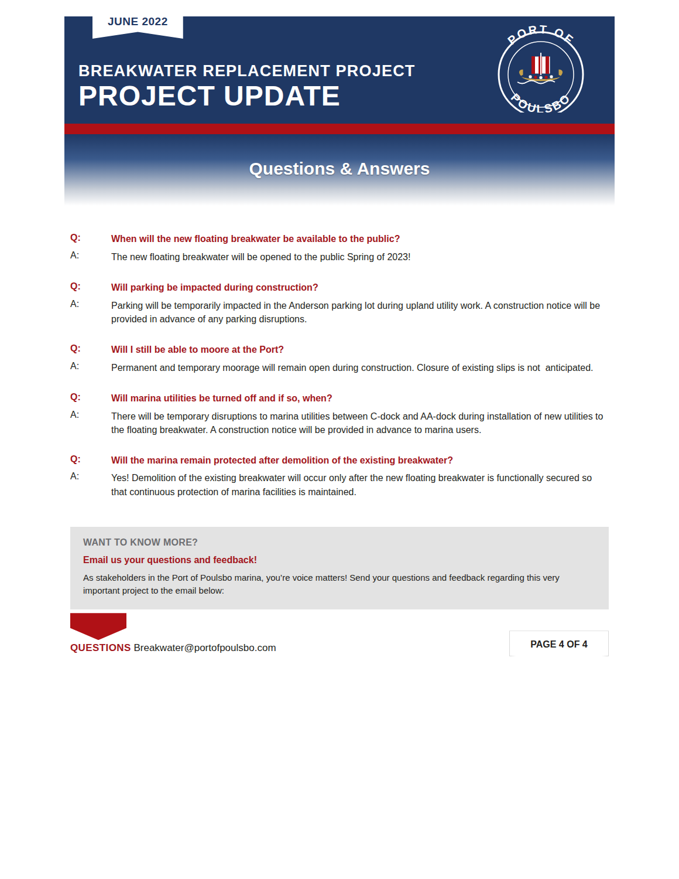JUNE 2022
PORT OF POULSBO
BREAKWATER REPLACEMENT PROJECT
PROJECT UPDATE
Questions & Answers
Q:
When will the new floating breakwater be available to the public?
A:
The new floating breakwater will be opened to the public Spring of 2023!
Q:
Will parking be impacted during construction?
A:
Parking will be temporarily impacted in the Anderson parking lot during upland utility work. A construction notice will be provided in advance of any parking disruptions.
Q:
Will I still be able to moore at the Port?
A:
Permanent and temporary moorage will remain open during construction. Closure of existing slips is not anticipated.
Q:
Will marina utilities be turned off and if so, when?
A:
There will be temporary disruptions to marina utilities between C-dock and AA-dock during installation of new utilities to the floating breakwater. A construction notice will be provided in advance to marina users.
Q:
Will the marina remain protected after demolition of the existing breakwater?
A:
Yes! Demolition of the existing breakwater will occur only after the new floating breakwater is functionally secured so that continuous protection of marina facilities is maintained.
WANT TO KNOW MORE?
Email us your questions and feedback!
As stakeholders in the Port of Poulsbo marina, you’re voice matters! Send your questions and feedback regarding this very important project to the email below:
QUESTIONS Breakwater@portofpoulsbo.com
PAGE 4 OF 4